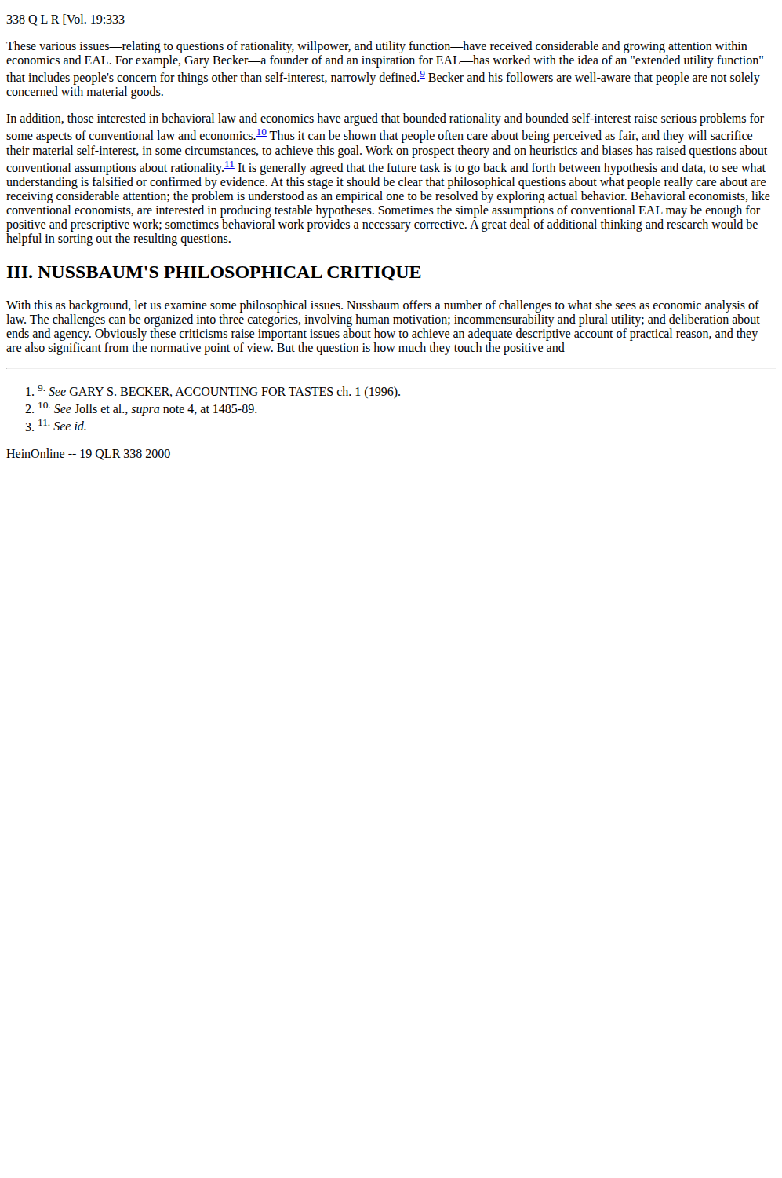338 Q L R [Vol. 19:333
These various issues—relating to questions of rationality, willpower, and utility function—have received considerable and growing attention within economics and EAL. For example, Gary Becker—a founder of and an inspiration for EAL—has worked with the idea of an "extended utility function" that includes people's concern for things other than self-interest, narrowly defined.9 Becker and his followers are well-aware that people are not solely concerned with material goods.
In addition, those interested in behavioral law and economics have argued that bounded rationality and bounded self-interest raise serious problems for some aspects of conventional law and economics.10 Thus it can be shown that people often care about being perceived as fair, and they will sacrifice their material self-interest, in some circumstances, to achieve this goal. Work on prospect theory and on heuristics and biases has raised questions about conventional assumptions about rationality.11 It is generally agreed that the future task is to go back and forth between hypothesis and data, to see what understanding is falsified or confirmed by evidence. At this stage it should be clear that philosophical questions about what people really care about are receiving considerable attention; the problem is understood as an empirical one to be resolved by exploring actual behavior. Behavioral economists, like conventional economists, are interested in producing testable hypotheses. Sometimes the simple assumptions of conventional EAL may be enough for positive and prescriptive work; sometimes behavioral work provides a necessary corrective. A great deal of additional thinking and research would be helpful in sorting out the resulting questions.
III. NUSSBAUM'S PHILOSOPHICAL CRITIQUE
With this as background, let us examine some philosophical issues. Nussbaum offers a number of challenges to what she sees as economic analysis of law. The challenges can be organized into three categories, involving human motivation; incommensurability and plural utility; and deliberation about ends and agency. Obviously these criticisms raise important issues about how to achieve an adequate descriptive account of practical reason, and they are also significant from the normative point of view. But the question is how much they touch the positive and
9. See GARY S. BECKER, ACCOUNTING FOR TASTES ch. 1 (1996).
10. See Jolls et al., supra note 4, at 1485-89.
11. See id.
HeinOnline -- 19 QLR 338 2000